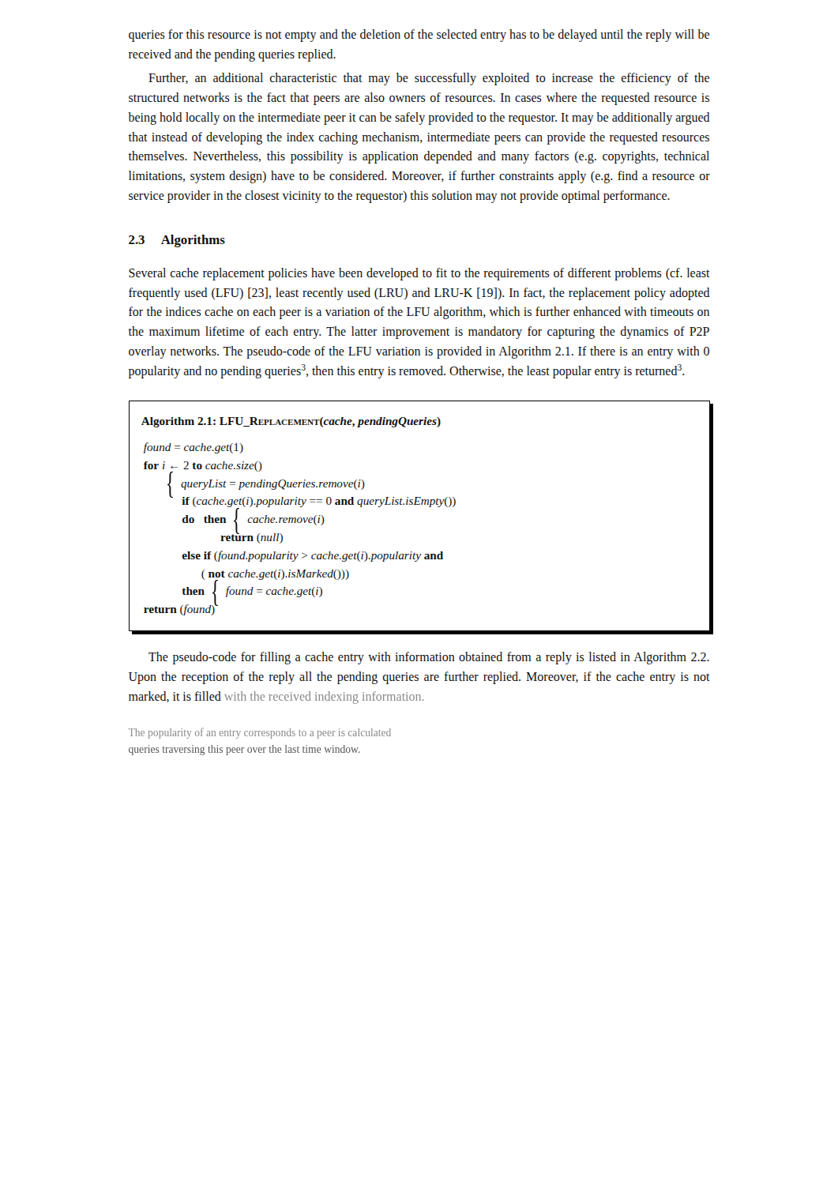queries for this resource is not empty and the deletion of the selected entry has to be delayed until the reply will be received and the pending queries replied.
Further, an additional characteristic that may be successfully exploited to increase the efficiency of the structured networks is the fact that peers are also owners of resources. In cases where the requested resource is being hold locally on the intermediate peer it can be safely provided to the requestor. It may be additionally argued that instead of developing the index caching mechanism, intermediate peers can provide the requested resources themselves. Nevertheless, this possibility is application depended and many factors (e.g. copyrights, technical limitations, system design) have to be considered. Moreover, if further constraints apply (e.g. find a resource or service provider in the closest vicinity to the requestor) this solution may not provide optimal performance.
2.3 Algorithms
Several cache replacement policies have been developed to fit to the requirements of different problems (cf. least frequently used (LFU) [23], least recently used (LRU) and LRU-K [19]). In fact, the replacement policy adopted for the indices cache on each peer is a variation of the LFU algorithm, which is further enhanced with timeouts on the maximum lifetime of each entry. The latter improvement is mandatory for capturing the dynamics of P2P overlay networks. The pseudo-code of the LFU variation is provided in Algorithm 2.1. If there is an entry with 0 popularity and no pending queries3, then this entry is removed. Otherwise, the least popular entry is returned3.
Algorithm 2.1: LFU_Replacement(cache, pendingQueries)
found = cache.get(1)
for i ← 2 to cache.size()
{queryList = pendingQueries.remove(i)
if (cache.get(i).popularity == 0 and queryList.isEmpty())
do then {cache.remove(i)
return (null)
else if (found.popularity > cache.get(i).popularity and
( not cache.get(i).isMarked()))
then {found = cache.get(i)
return (found)
The pseudo-code for filling a cache entry with information obtained from a reply is listed in Algorithm 2.2. Upon the reception of the reply all the pending queries are further replied. Moreover, if the cache entry is not marked, it is filled with the received indexing information.
The popularity of an entry corresponds to a peer is calculated
queries traversing this peer over the last time window.